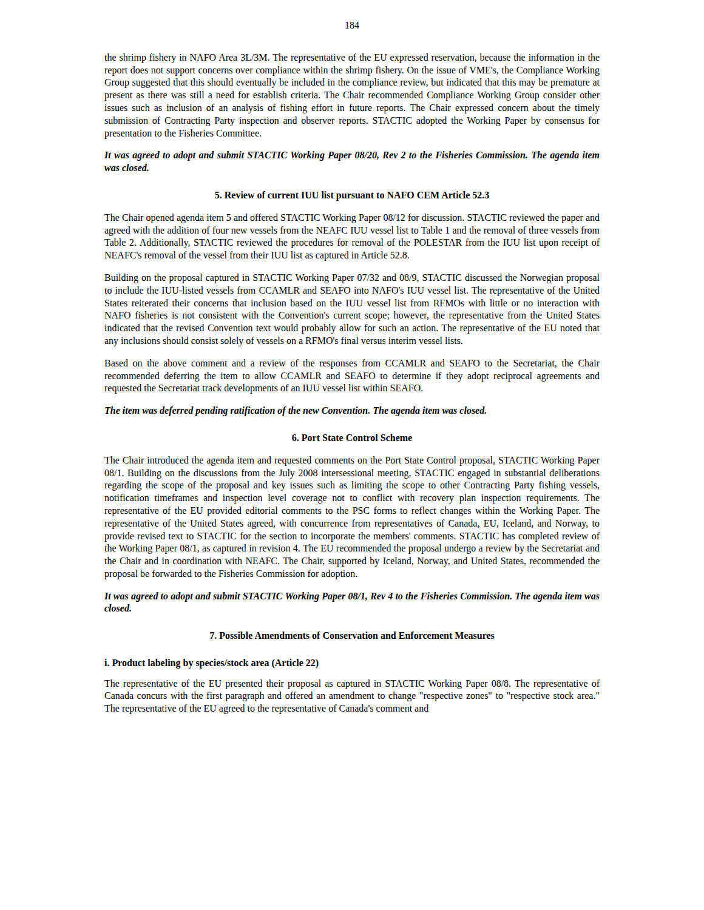184
the shrimp fishery in NAFO Area 3L/3M. The representative of the EU expressed reservation, because the information in the report does not support concerns over compliance within the shrimp fishery. On the issue of VME's, the Compliance Working Group suggested that this should eventually be included in the compliance review, but indicated that this may be premature at present as there was still a need for establish criteria. The Chair recommended Compliance Working Group consider other issues such as inclusion of an analysis of fishing effort in future reports. The Chair expressed concern about the timely submission of Contracting Party inspection and observer reports. STACTIC adopted the Working Paper by consensus for presentation to the Fisheries Committee.
It was agreed to adopt and submit STACTIC Working Paper 08/20, Rev 2 to the Fisheries Commission. The agenda item was closed.
5. Review of current IUU list pursuant to NAFO CEM Article 52.3
The Chair opened agenda item 5 and offered STACTIC Working Paper 08/12 for discussion. STACTIC reviewed the paper and agreed with the addition of four new vessels from the NEAFC IUU vessel list to Table 1 and the removal of three vessels from Table 2. Additionally, STACTIC reviewed the procedures for removal of the POLESTAR from the IUU list upon receipt of NEAFC's removal of the vessel from their IUU list as captured in Article 52.8.
Building on the proposal captured in STACTIC Working Paper 07/32 and 08/9, STACTIC discussed the Norwegian proposal to include the IUU-listed vessels from CCAMLR and SEAFO into NAFO's IUU vessel list. The representative of the United States reiterated their concerns that inclusion based on the IUU vessel list from RFMOs with little or no interaction with NAFO fisheries is not consistent with the Convention's current scope; however, the representative from the United States indicated that the revised Convention text would probably allow for such an action. The representative of the EU noted that any inclusions should consist solely of vessels on a RFMO's final versus interim vessel lists.
Based on the above comment and a review of the responses from CCAMLR and SEAFO to the Secretariat, the Chair recommended deferring the item to allow CCAMLR and SEAFO to determine if they adopt reciprocal agreements and requested the Secretariat track developments of an IUU vessel list within SEAFO.
The item was deferred pending ratification of the new Convention. The agenda item was closed.
6. Port State Control Scheme
The Chair introduced the agenda item and requested comments on the Port State Control proposal, STACTIC Working Paper 08/1. Building on the discussions from the July 2008 intersessional meeting, STACTIC engaged in substantial deliberations regarding the scope of the proposal and key issues such as limiting the scope to other Contracting Party fishing vessels, notification timeframes and inspection level coverage not to conflict with recovery plan inspection requirements. The representative of the EU provided editorial comments to the PSC forms to reflect changes within the Working Paper. The representative of the United States agreed, with concurrence from representatives of Canada, EU, Iceland, and Norway, to provide revised text to STACTIC for the section to incorporate the members' comments. STACTIC has completed review of the Working Paper 08/1, as captured in revision 4. The EU recommended the proposal undergo a review by the Secretariat and the Chair and in coordination with NEAFC. The Chair, supported by Iceland, Norway, and United States, recommended the proposal be forwarded to the Fisheries Commission for adoption.
It was agreed to adopt and submit STACTIC Working Paper 08/1, Rev 4 to the Fisheries Commission. The agenda item was closed.
7. Possible Amendments of Conservation and Enforcement Measures
i. Product labeling by species/stock area (Article 22)
The representative of the EU presented their proposal as captured in STACTIC Working Paper 08/8. The representative of Canada concurs with the first paragraph and offered an amendment to change "respective zones" to "respective stock area." The representative of the EU agreed to the representative of Canada's comment and